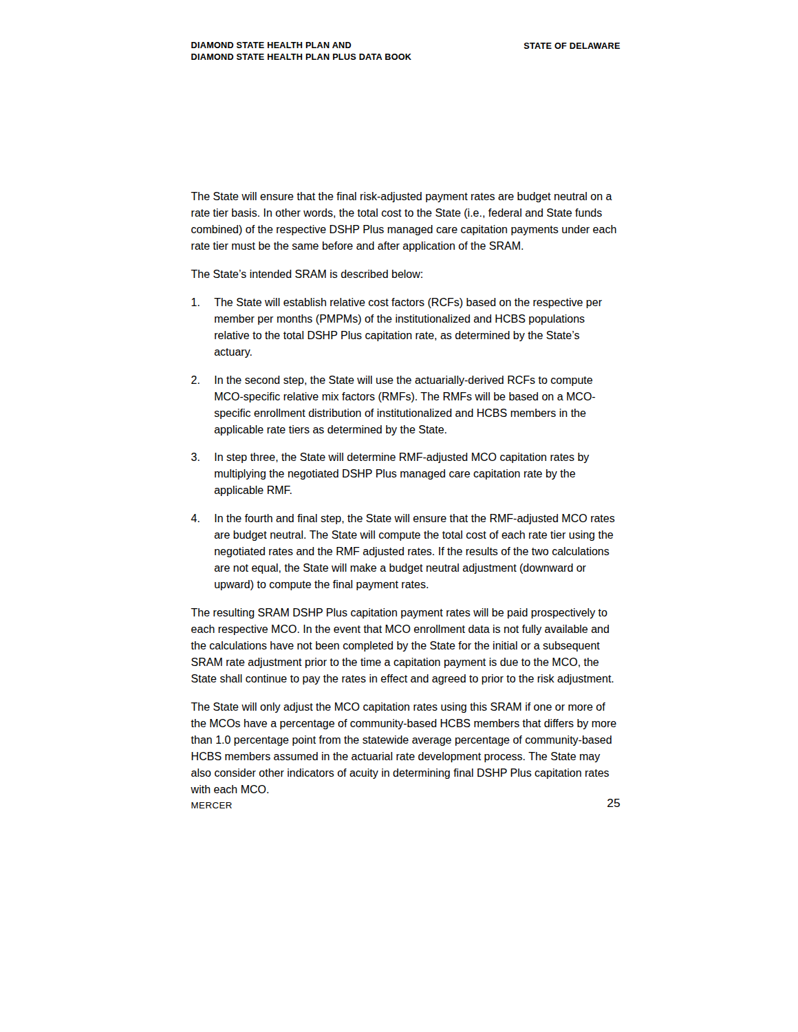Diamond State Health Plan and
Diamond State Health Plan Plus Data Book
State of Delaware
The State will ensure that the final risk-adjusted payment rates are budget neutral on a rate tier basis. In other words, the total cost to the State (i.e., federal and State funds combined) of the respective DSHP Plus managed care capitation payments under each rate tier must be the same before and after application of the SRAM.
The State’s intended SRAM is described below:
The State will establish relative cost factors (RCFs) based on the respective per member per months (PMPMs) of the institutionalized and HCBS populations relative to the total DSHP Plus capitation rate, as determined by the State’s actuary.
In the second step, the State will use the actuarially-derived RCFs to compute MCO-specific relative mix factors (RMFs). The RMFs will be based on a MCO-specific enrollment distribution of institutionalized and HCBS members in the applicable rate tiers as determined by the State.
In step three, the State will determine RMF-adjusted MCO capitation rates by multiplying the negotiated DSHP Plus managed care capitation rate by the applicable RMF.
In the fourth and final step, the State will ensure that the RMF-adjusted MCO rates are budget neutral. The State will compute the total cost of each rate tier using the negotiated rates and the RMF adjusted rates. If the results of the two calculations are not equal, the State will make a budget neutral adjustment (downward or upward) to compute the final payment rates.
The resulting SRAM DSHP Plus capitation payment rates will be paid prospectively to each respective MCO. In the event that MCO enrollment data is not fully available and the calculations have not been completed by the State for the initial or a subsequent SRAM rate adjustment prior to the time a capitation payment is due to the MCO, the State shall continue to pay the rates in effect and agreed to prior to the risk adjustment.
The State will only adjust the MCO capitation rates using this SRAM if one or more of the MCOs have a percentage of community-based HCBS members that differs by more than 1.0 percentage point from the statewide average percentage of community-based HCBS members assumed in the actuarial rate development process. The State may also consider other indicators of acuity in determining final DSHP Plus capitation rates with each MCO.
MERCER
25